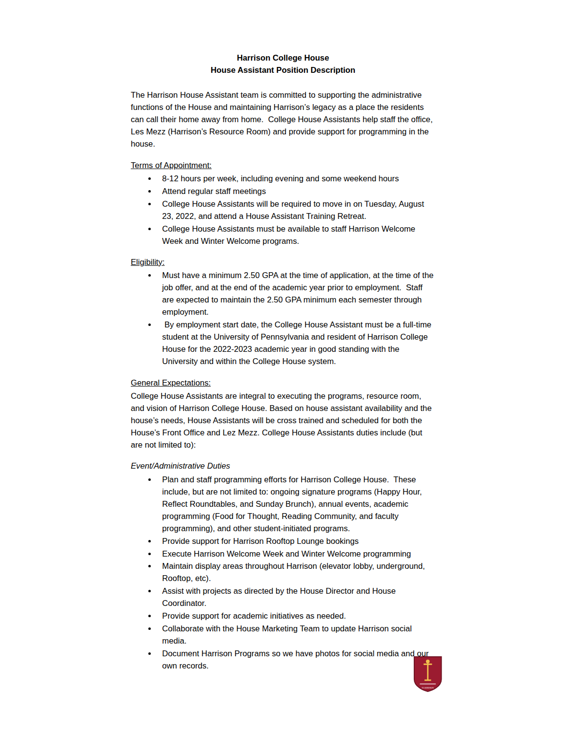Harrison College House House Assistant Position Description
The Harrison House Assistant team is committed to supporting the administrative functions of the House and maintaining Harrison’s legacy as a place the residents can call their home away from home. College House Assistants help staff the office, Les Mezz (Harrison’s Resource Room) and provide support for programming in the house.
Terms of Appointment:
8-12 hours per week, including evening and some weekend hours
Attend regular staff meetings
College House Assistants will be required to move in on Tuesday, August 23, 2022, and attend a House Assistant Training Retreat.
College House Assistants must be available to staff Harrison Welcome Week and Winter Welcome programs.
Eligibility:
Must have a minimum 2.50 GPA at the time of application, at the time of the job offer, and at the end of the academic year prior to employment. Staff are expected to maintain the 2.50 GPA minimum each semester through employment.
By employment start date, the College House Assistant must be a full-time student at the University of Pennsylvania and resident of Harrison College House for the 2022-2023 academic year in good standing with the University and within the College House system.
General Expectations:
College House Assistants are integral to executing the programs, resource room, and vision of Harrison College House. Based on house assistant availability and the house’s needs, House Assistants will be cross trained and scheduled for both the House’s Front Office and Lez Mezz. College House Assistants duties include (but are not limited to):
Event/Administrative Duties
Plan and staff programming efforts for Harrison College House. These include, but are not limited to: ongoing signature programs (Happy Hour, Reflect Roundtables, and Sunday Brunch), annual events, academic programming (Food for Thought, Reading Community, and faculty programming), and other student-initiated programs.
Provide support for Harrison Rooftop Lounge bookings
Execute Harrison Welcome Week and Winter Welcome programming
Maintain display areas throughout Harrison (elevator lobby, underground, Rooftop, etc).
Assist with projects as directed by the House Director and House Coordinator.
Provide support for academic initiatives as needed.
Collaborate with the House Marketing Team to update Harrison social media.
Document Harrison Programs so we have photos for social media and our own records.
HARRISON